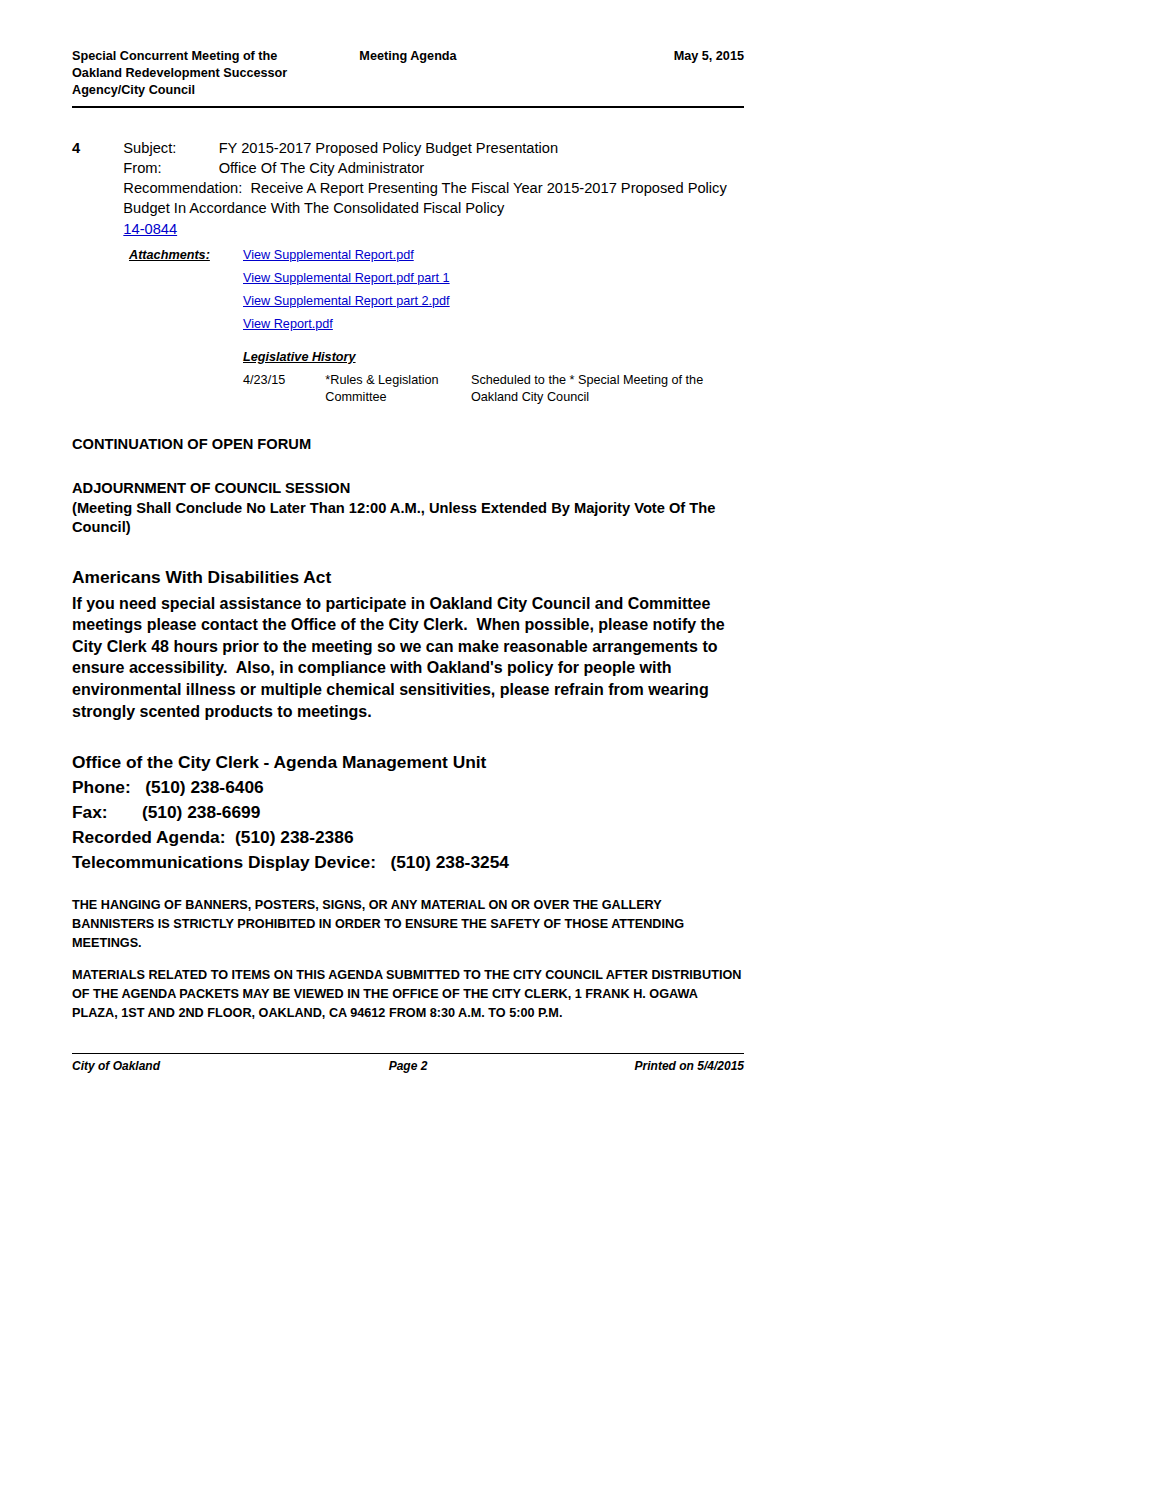Special Concurrent Meeting of the
Oakland Redevelopment Successor
Agency/City Council
Meeting Agenda
May 5, 2015
4
Subject:
FY 2015-2017 Proposed Policy Budget Presentation
From:
Office Of The City Administrator
Recommendation: Receive A Report Presenting The Fiscal Year 2015-2017 Proposed Policy Budget In Accordance With The Consolidated Fiscal Policy
14-0844
Attachments:
View Supplemental Report.pdf
View Supplemental Report.pdf part 1
View Supplemental Report part 2.pdf
View Report.pdf
Legislative History
4/23/15
*Rules & Legislation Committee
Scheduled to the * Special Meeting of the Oakland City Council
CONTINUATION OF OPEN FORUM
ADJOURNMENT OF COUNCIL SESSION
(Meeting Shall Conclude No Later Than 12:00 A.M., Unless Extended By Majority Vote Of The Council)
Americans With Disabilities Act
If you need special assistance to participate in Oakland City Council and Committee meetings please contact the Office of the City Clerk. When possible, please notify the City Clerk 48 hours prior to the meeting so we can make reasonable arrangements to ensure accessibility. Also, in compliance with Oakland's policy for people with environmental illness or multiple chemical sensitivities, please refrain from wearing strongly scented products to meetings.
Office of the City Clerk - Agenda Management Unit
Phone: (510) 238-6406
Fax: (510) 238-6699
Recorded Agenda: (510) 238-2386
Telecommunications Display Device: (510) 238-3254
THE HANGING OF BANNERS, POSTERS, SIGNS, OR ANY MATERIAL ON OR OVER THE GALLERY BANNISTERS IS STRICTLY PROHIBITED IN ORDER TO ENSURE THE SAFETY OF THOSE ATTENDING MEETINGS.
MATERIALS RELATED TO ITEMS ON THIS AGENDA SUBMITTED TO THE CITY COUNCIL AFTER DISTRIBUTION OF THE AGENDA PACKETS MAY BE VIEWED IN THE OFFICE OF THE CITY CLERK, 1 FRANK H. OGAWA PLAZA, 1ST AND 2ND FLOOR, OAKLAND, CA 94612 FROM 8:30 A.M. TO 5:00 P.M.
City of Oakland
Page 2
Printed on 5/4/2015